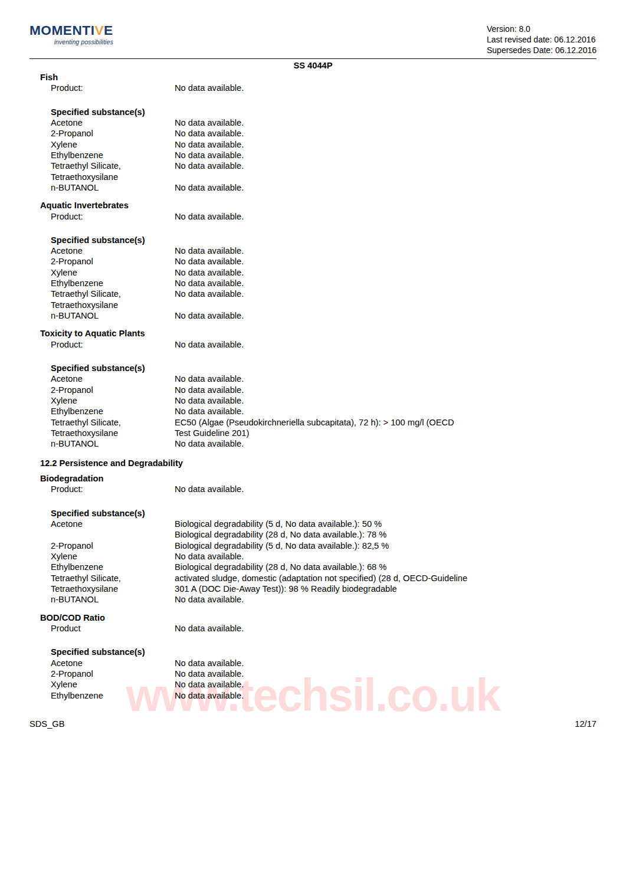MOMENTIVE
inventing possibilities
Version: 8.0
Last revised date: 06.12.2016
Supersedes Date: 06.12.2016
SS 4044P
Fish
| Product: | No data available. |
Specified substance(s)
| Acetone | No data available. |
| 2-Propanol | No data available. |
| Xylene | No data available. |
| Ethylbenzene | No data available. |
| Tetraethyl Silicate, Tetraethoxysilane | No data available. |
| n-BUTANOL | No data available. |
Aquatic Invertebrates
| Product: | No data available. |
Specified substance(s)
| Acetone | No data available. |
| 2-Propanol | No data available. |
| Xylene | No data available. |
| Ethylbenzene | No data available. |
| Tetraethyl Silicate, Tetraethoxysilane | No data available. |
| n-BUTANOL | No data available. |
Toxicity to Aquatic Plants
| Product: | No data available. |
Specified substance(s)
| Acetone | No data available. |
| 2-Propanol | No data available. |
| Xylene | No data available. |
| Ethylbenzene | No data available. |
| Tetraethyl Silicate, Tetraethoxysilane | EC50 (Algae (Pseudokirchneriella subcapitata), 72 h): > 100 mg/l (OECD Test Guideline 201) |
| n-BUTANOL | No data available. |
12.2 Persistence and Degradability
Biodegradation
| Product: | No data available. |
Specified substance(s)
| Acetone | Biological degradability (5 d, No data available.): 50 % Biological degradability (28 d, No data available.): 78 % |
| 2-Propanol | Biological degradability (5 d, No data available.): 82,5 % |
| Xylene | No data available. |
| Ethylbenzene | Biological degradability (28 d, No data available.): 68 % |
| Tetraethyl Silicate, Tetraethoxysilane | activated sludge, domestic (adaptation not specified) (28 d, OECD-Guideline 301 A (DOC Die-Away Test)): 98 % Readily biodegradable |
| n-BUTANOL | No data available. |
BOD/COD Ratio
| Product | No data available. |
Specified substance(s)
| Acetone | No data available. |
| 2-Propanol | No data available. |
| Xylene | No data available. |
| Ethylbenzene | No data available. |
www.techsil.co.uk
SDS_GB
12/17